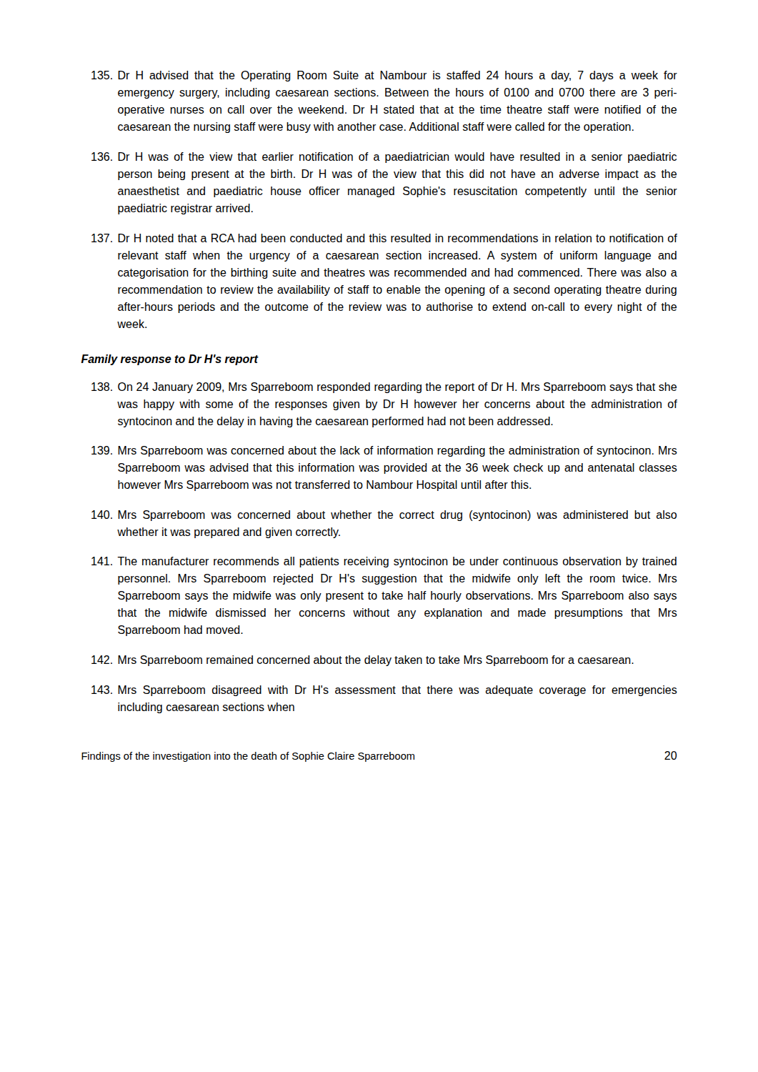135. Dr H advised that the Operating Room Suite at Nambour is staffed 24 hours a day, 7 days a week for emergency surgery, including caesarean sections. Between the hours of 0100 and 0700 there are 3 peri-operative nurses on call over the weekend. Dr H stated that at the time theatre staff were notified of the caesarean the nursing staff were busy with another case. Additional staff were called for the operation.
136. Dr H was of the view that earlier notification of a paediatrician would have resulted in a senior paediatric person being present at the birth. Dr H was of the view that this did not have an adverse impact as the anaesthetist and paediatric house officer managed Sophie's resuscitation competently until the senior paediatric registrar arrived.
137. Dr H noted that a RCA had been conducted and this resulted in recommendations in relation to notification of relevant staff when the urgency of a caesarean section increased. A system of uniform language and categorisation for the birthing suite and theatres was recommended and had commenced. There was also a recommendation to review the availability of staff to enable the opening of a second operating theatre during after-hours periods and the outcome of the review was to authorise to extend on-call to every night of the week.
Family response to Dr H's report
138. On 24 January 2009, Mrs Sparreboom responded regarding the report of Dr H. Mrs Sparreboom says that she was happy with some of the responses given by Dr H however her concerns about the administration of syntocinon and the delay in having the caesarean performed had not been addressed.
139. Mrs Sparreboom was concerned about the lack of information regarding the administration of syntocinon. Mrs Sparreboom was advised that this information was provided at the 36 week check up and antenatal classes however Mrs Sparreboom was not transferred to Nambour Hospital until after this.
140. Mrs Sparreboom was concerned about whether the correct drug (syntocinon) was administered but also whether it was prepared and given correctly.
141. The manufacturer recommends all patients receiving syntocinon be under continuous observation by trained personnel. Mrs Sparreboom rejected Dr H's suggestion that the midwife only left the room twice. Mrs Sparreboom says the midwife was only present to take half hourly observations. Mrs Sparreboom also says that the midwife dismissed her concerns without any explanation and made presumptions that Mrs Sparreboom had moved.
142. Mrs Sparreboom remained concerned about the delay taken to take Mrs Sparreboom for a caesarean.
143. Mrs Sparreboom disagreed with Dr H's assessment that there was adequate coverage for emergencies including caesarean sections when
Findings of the investigation into the death of Sophie Claire Sparreboom 20